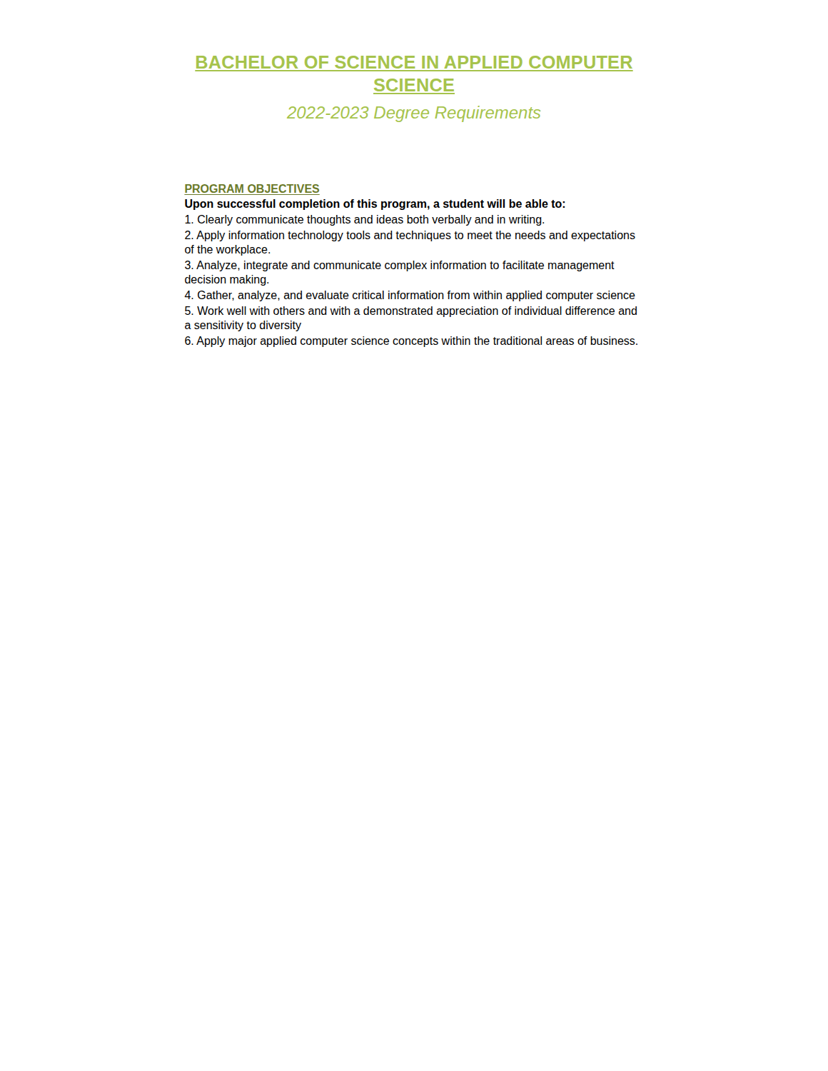BACHELOR OF SCIENCE IN APPLIED COMPUTER SCIENCE
2022-2023 Degree Requirements
PROGRAM OBJECTIVES
Upon successful completion of this program, a student will be able to:
1. Clearly communicate thoughts and ideas both verbally and in writing.
2. Apply information technology tools and techniques to meet the needs and expectations of the workplace.
3. Analyze, integrate and communicate complex information to facilitate management decision making.
4. Gather, analyze, and evaluate critical information from within applied computer science
5. Work well with others and with a demonstrated appreciation of individual difference and a sensitivity to diversity
6. Apply major applied computer science concepts within the traditional areas of business.